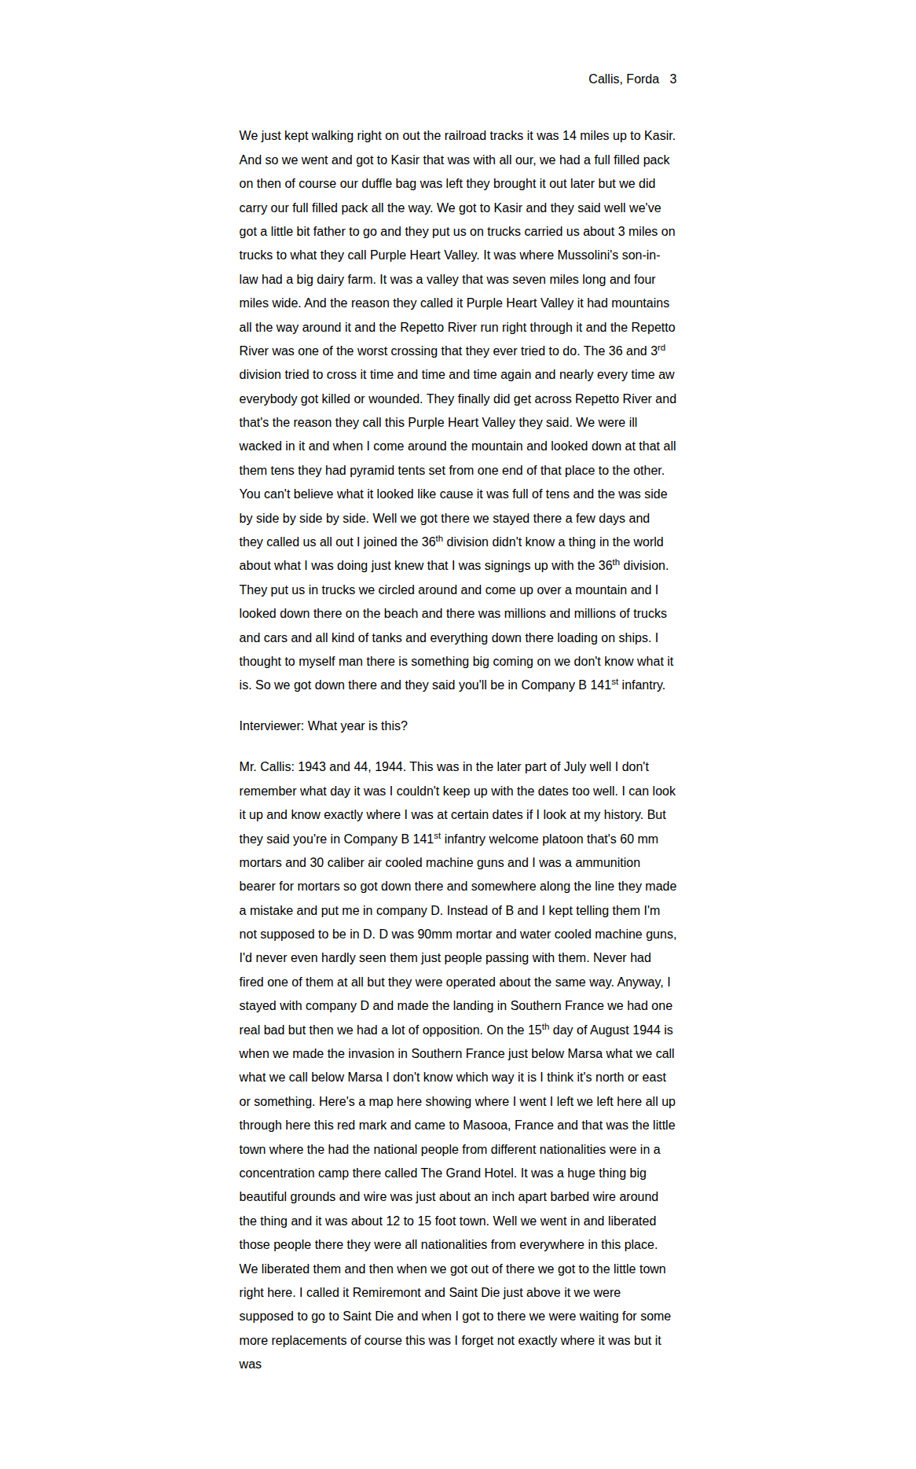Callis, Forda 3
We just kept walking right on out the railroad tracks it was 14 miles up to Kasir. And so we went and got to Kasir that was with all our, we had a full filled pack on then of course our duffle bag was left they brought it out later but we did carry our full filled pack all the way. We got to Kasir and they said well we've got a little bit father to go and they put us on trucks carried us about 3 miles on trucks to what they call Purple Heart Valley. It was where Mussolini's son-in-law had a big dairy farm. It was a valley that was seven miles long and four miles wide. And the reason they called it Purple Heart Valley it had mountains all the way around it and the Repetto River run right through it and the Repetto River was one of the worst crossing that they ever tried to do. The 36 and 3rd division tried to cross it time and time and time again and nearly every time aw everybody got killed or wounded. They finally did get across Repetto River and that's the reason they call this Purple Heart Valley they said. We were ill wacked in it and when I come around the mountain and looked down at that all them tens they had pyramid tents set from one end of that place to the other. You can't believe what it looked like cause it was full of tens and the was side by side by side by side. Well we got there we stayed there a few days and they called us all out I joined the 36th division didn't know a thing in the world about what I was doing just knew that I was signings up with the 36th division. They put us in trucks we circled around and come up over a mountain and I looked down there on the beach and there was millions and millions of trucks and cars and all kind of tanks and everything down there loading on ships. I thought to myself man there is something big coming on we don't know what it is. So we got down there and they said you'll be in Company B 141st infantry.
Interviewer: What year is this?
Mr. Callis: 1943 and 44, 1944. This was in the later part of July well I don't remember what day it was I couldn't keep up with the dates too well. I can look it up and know exactly where I was at certain dates if I look at my history. But they said you're in Company B 141st infantry welcome platoon that's 60 mm mortars and 30 caliber air cooled machine guns and I was a ammunition bearer for mortars so got down there and somewhere along the line they made a mistake and put me in company D. Instead of B and I kept telling them I'm not supposed to be in D. D was 90mm mortar and water cooled machine guns, I'd never even hardly seen them just people passing with them. Never had fired one of them at all but they were operated about the same way. Anyway, I stayed with company D and made the landing in Southern France we had one real bad but then we had a lot of opposition. On the 15th day of August 1944 is when we made the invasion in Southern France just below Marsa what we call what we call below Marsa I don't know which way it is I think it's north or east or something. Here's a map here showing where I went I left we left here all up through here this red mark and came to Masooa, France and that was the little town where the had the national people from different nationalities were in a concentration camp there called The Grand Hotel. It was a huge thing big beautiful grounds and wire was just about an inch apart barbed wire around the thing and it was about 12 to 15 foot town. Well we went in and liberated those people there they were all nationalities from everywhere in this place. We liberated them and then when we got out of there we got to the little town right here. I called it Remiremont and Saint Die just above it we were supposed to go to Saint Die and when I got to there we were waiting for some more replacements of course this was I forget not exactly where it was but it was